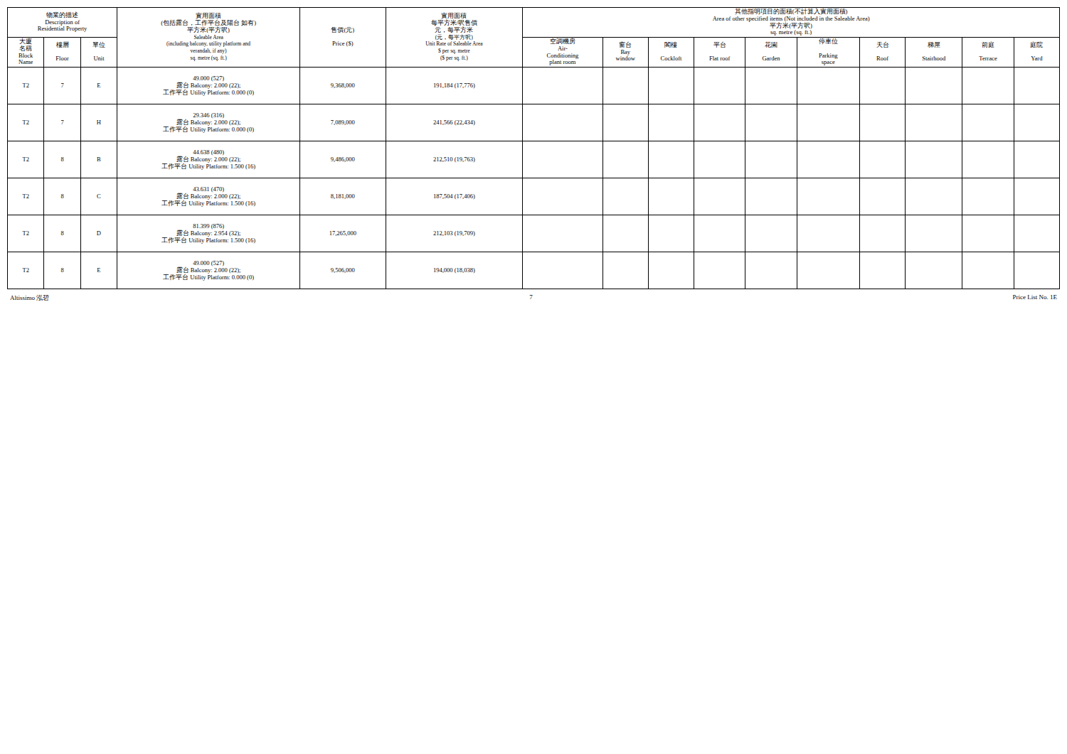| 物業的描述 Description of Residential Property | 實用面積 (包括露台，工作平台及陽台 如有) 平方米(平方呎) Saleable Area (including balcony, utility platform and verandah, if any) sq. metre (sq. ft.) | 售價(元) Price ($) | 實用面積 每平方米/呎售價 元，每平方米 (元，每平方呎) Unit Rate of Saleable Area $ per sq. metre ($ per sq. ft.) | 其他指明項目的面積(不計算入實用面積) Area of other specified items (Not included in the Saleable Area) 平方米(平方呎) sq. metre (sq. ft.) |
| --- | --- | --- | --- | --- |
| 大廈 名稱 Block Name | 樓層 Floor | 單位 Unit | 空調機房 Air- Conditioning plant room | 窗台 Bay window | 閣樓 Cockloft | 平台 Flat roof | 花園 Garden | 停車位 Parking space | 天台 Roof | 梯屋 Stairhood | 前庭 Terrace | 庭院 Yard |
| T2 | 7 | E | 49.000 (527) 露台 Balcony: 2.000 (22); 工作平台 Utility Platform: 0.000 (0) | 9,368,000 | 191,184 (17,776) | | | | | | | | | | |
| T2 | 7 | H | 29.346 (316) 露台 Balcony: 2.000 (22); 工作平台 Utility Platform: 0.000 (0) | 7,089,000 | 241,566 (22,434) | | | | | | | | | | |
| T2 | 8 | B | 44.638 (480) 露台 Balcony: 2.000 (22); 工作平台 Utility Platform: 1.500 (16) | 9,486,000 | 212,510 (19,763) | | | | | | | | | | |
| T2 | 8 | C | 43.631 (470) 露台 Balcony: 2.000 (22); 工作平台 Utility Platform: 1.500 (16) | 8,181,000 | 187,504 (17,406) | | | | | | | | | | |
| T2 | 8 | D | 81.399 (876) 露台 Balcony: 2.954 (32); 工作平台 Utility Platform: 1.500 (16) | 17,265,000 | 212,103 (19,709) | | | | | | | | | | |
| T2 | 8 | E | 49.000 (527) 露台 Balcony: 2.000 (22); 工作平台 Utility Platform: 0.000 (0) | 9,506,000 | 194,000 (18,038) | | | | | | | | | | |
Altissimo 泓碧
7
Price List No. 1E